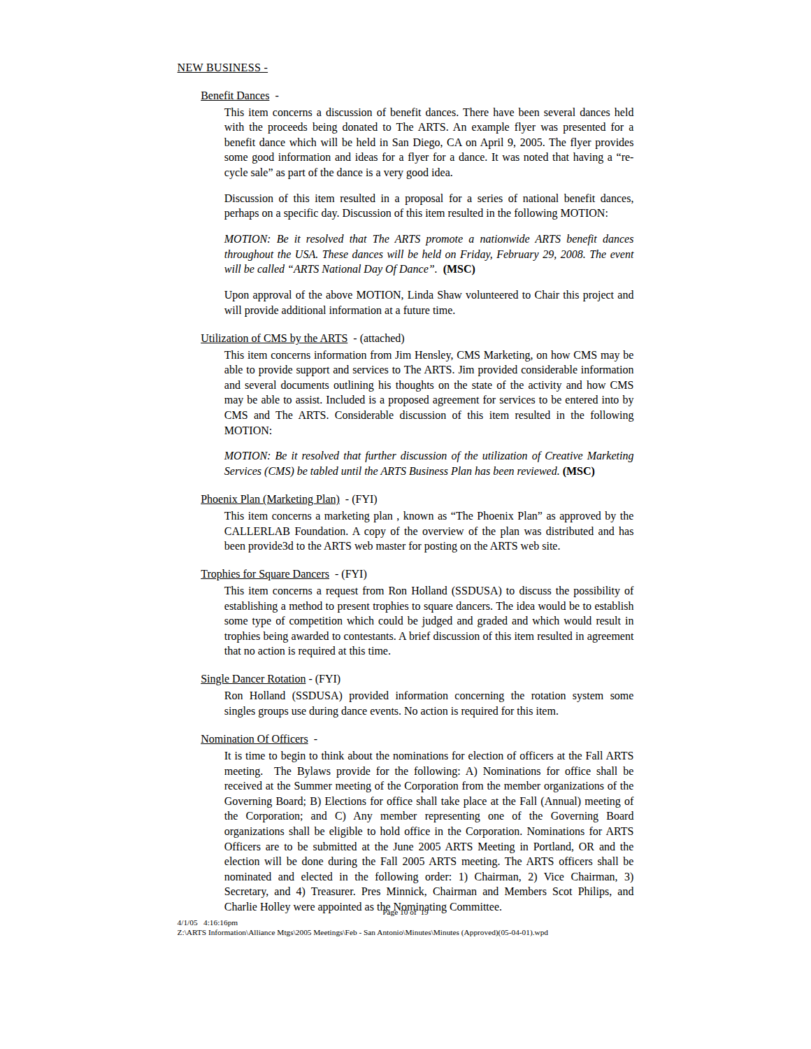NEW BUSINESS -
Benefit Dances -
This item concerns a discussion of benefit dances. There have been several dances held with the proceeds being donated to The ARTS. An example flyer was presented for a benefit dance which will be held in San Diego, CA on April 9, 2005. The flyer provides some good information and ideas for a flyer for a dance. It was noted that having a “re-cycle sale” as part of the dance is a very good idea.
Discussion of this item resulted in a proposal for a series of national benefit dances, perhaps on a specific day. Discussion of this item resulted in the following MOTION:
MOTION: Be it resolved that The ARTS promote a nationwide ARTS benefit dances throughout the USA. These dances will be held on Friday, February 29, 2008. The event will be called “ARTS National Day Of Dance”. (MSC)
Upon approval of the above MOTION, Linda Shaw volunteered to Chair this project and will provide additional information at a future time.
Utilization of CMS by the ARTS - (attached)
This item concerns information from Jim Hensley, CMS Marketing, on how CMS may be able to provide support and services to The ARTS. Jim provided considerable information and several documents outlining his thoughts on the state of the activity and how CMS may be able to assist. Included is a proposed agreement for services to be entered into by CMS and The ARTS. Considerable discussion of this item resulted in the following MOTION:
MOTION: Be it resolved that further discussion of the utilization of Creative Marketing Services (CMS) be tabled until the ARTS Business Plan has been reviewed. (MSC)
Phoenix Plan (Marketing Plan) - (FYI)
This item concerns a marketing plan , known as “The Phoenix Plan” as approved by the CALLERLAB Foundation. A copy of the overview of the plan was distributed and has been provide3d to the ARTS web master for posting on the ARTS web site.
Trophies for Square Dancers - (FYI)
This item concerns a request from Ron Holland (SSDUSA) to discuss the possibility of establishing a method to present trophies to square dancers. The idea would be to establish some type of competition which could be judged and graded and which would result in trophies being awarded to contestants. A brief discussion of this item resulted in agreement that no action is required at this time.
Single Dancer Rotation - (FYI)
Ron Holland (SSDUSA) provided information concerning the rotation system some singles groups use during dance events. No action is required for this item.
Nomination Of Officers -
It is time to begin to think about the nominations for election of officers at the Fall ARTS meeting. The Bylaws provide for the following: A) Nominations for office shall be received at the Summer meeting of the Corporation from the member organizations of the Governing Board; B) Elections for office shall take place at the Fall (Annual) meeting of the Corporation; and C) Any member representing one of the Governing Board organizations shall be eligible to hold office in the Corporation. Nominations for ARTS Officers are to be submitted at the June 2005 ARTS Meeting in Portland, OR and the election will be done during the Fall 2005 ARTS meeting. The ARTS officers shall be nominated and elected in the following order: 1) Chairman, 2) Vice Chairman, 3) Secretary, and 4) Treasurer. Pres Minnick, Chairman and Members Scot Philips, and Charlie Holley were appointed as the Nominating Committee.
Page 10 of 19
4/1/05 4:16:16pm Z:\ARTS Information\Alliance Mtgs\2005 Meetings\Feb - San Antonio\Minutes\Minutes (Approved)(05-04-01).wpd